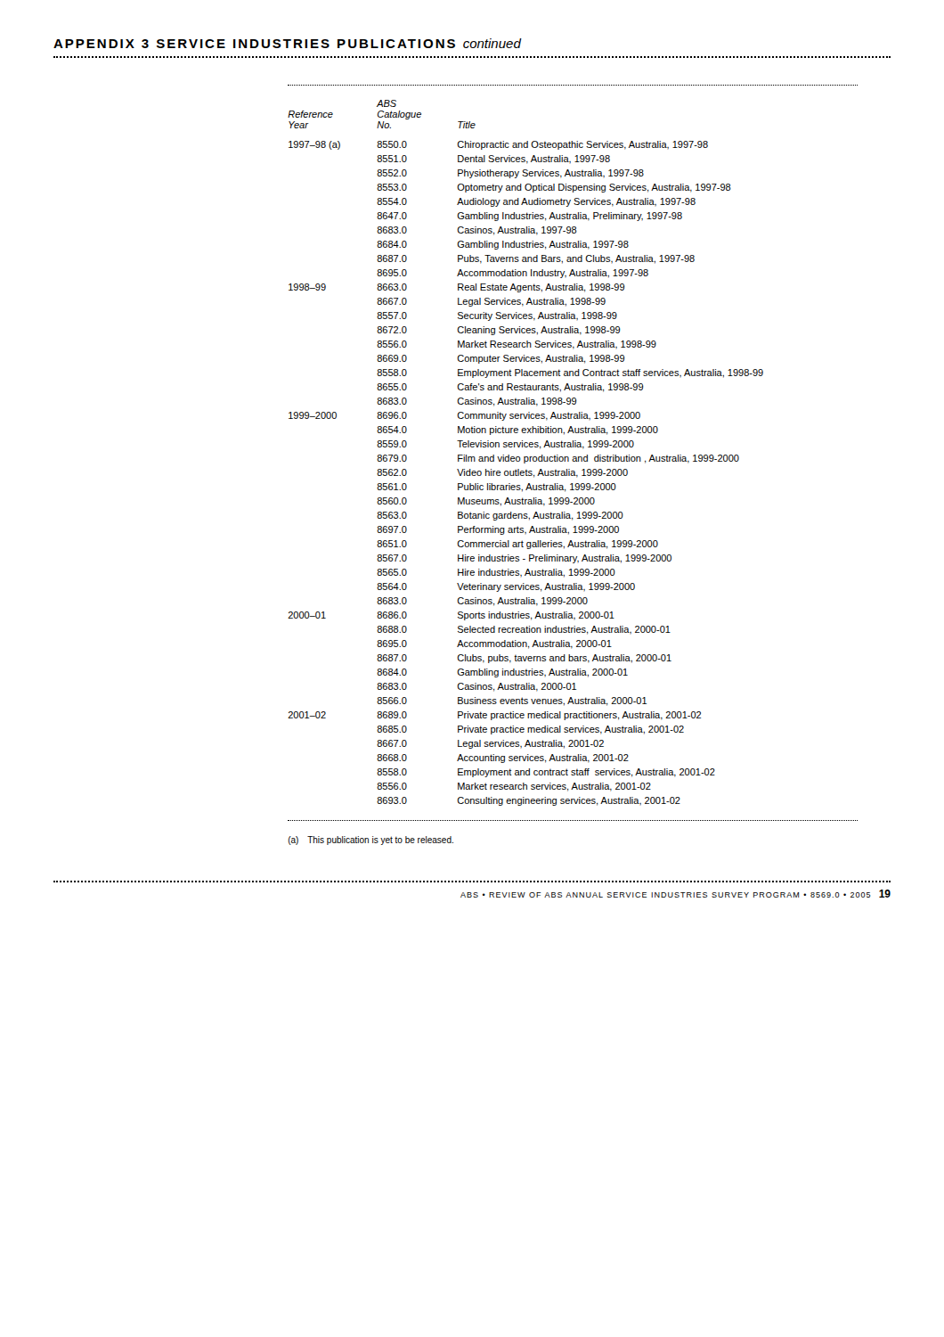APPENDIX 3 SERVICE INDUSTRIES PUBLICATIONS continued
| Reference Year | ABS Catalogue No. | Title |
| --- | --- | --- |
| 1997–98 (a) | 8550.0 | Chiropractic and Osteopathic Services, Australia, 1997-98 |
| | 8551.0 | Dental Services, Australia, 1997-98 |
| | 8552.0 | Physiotherapy Services, Australia, 1997-98 |
| | 8553.0 | Optometry and Optical Dispensing Services, Australia, 1997-98 |
| | 8554.0 | Audiology and Audiometry Services, Australia, 1997-98 |
| | 8647.0 | Gambling Industries, Australia, Preliminary, 1997-98 |
| | 8683.0 | Casinos, Australia, 1997-98 |
| | 8684.0 | Gambling Industries, Australia, 1997-98 |
| | 8687.0 | Pubs, Taverns and Bars, and Clubs, Australia, 1997-98 |
| | 8695.0 | Accommodation Industry, Australia, 1997-98 |
| 1998–99 | 8663.0 | Real Estate Agents, Australia, 1998-99 |
| | 8667.0 | Legal Services, Australia, 1998-99 |
| | 8557.0 | Security Services, Australia, 1998-99 |
| | 8672.0 | Cleaning Services, Australia, 1998-99 |
| | 8556.0 | Market Research Services, Australia, 1998-99 |
| | 8669.0 | Computer Services, Australia, 1998-99 |
| | 8558.0 | Employment Placement and Contract staff services, Australia, 1998-99 |
| | 8655.0 | Cafe's and Restaurants, Australia, 1998-99 |
| | 8683.0 | Casinos, Australia, 1998-99 |
| 1999–2000 | 8696.0 | Community services, Australia, 1999-2000 |
| | 8654.0 | Motion picture exhibition, Australia, 1999-2000 |
| | 8559.0 | Television services, Australia, 1999-2000 |
| | 8679.0 | Film and video production and distribution , Australia, 1999-2000 |
| | 8562.0 | Video hire outlets, Australia, 1999-2000 |
| | 8561.0 | Public libraries, Australia, 1999-2000 |
| | 8560.0 | Museums, Australia, 1999-2000 |
| | 8563.0 | Botanic gardens, Australia, 1999-2000 |
| | 8697.0 | Performing arts, Australia, 1999-2000 |
| | 8651.0 | Commercial art galleries, Australia, 1999-2000 |
| | 8567.0 | Hire industries - Preliminary, Australia, 1999-2000 |
| | 8565.0 | Hire industries, Australia, 1999-2000 |
| | 8564.0 | Veterinary services, Australia, 1999-2000 |
| | 8683.0 | Casinos, Australia, 1999-2000 |
| 2000–01 | 8686.0 | Sports industries, Australia, 2000-01 |
| | 8688.0 | Selected recreation industries, Australia, 2000-01 |
| | 8695.0 | Accommodation, Australia, 2000-01 |
| | 8687.0 | Clubs, pubs, taverns and bars, Australia, 2000-01 |
| | 8684.0 | Gambling industries, Australia, 2000-01 |
| | 8683.0 | Casinos, Australia, 2000-01 |
| | 8566.0 | Business events venues, Australia, 2000-01 |
| 2001–02 | 8689.0 | Private practice medical practitioners, Australia, 2001-02 |
| | 8685.0 | Private practice medical services, Australia, 2001-02 |
| | 8667.0 | Legal services, Australia, 2001-02 |
| | 8668.0 | Accounting services, Australia, 2001-02 |
| | 8558.0 | Employment and contract staff services, Australia, 2001-02 |
| | 8556.0 | Market research services, Australia, 2001-02 |
| | 8693.0 | Consulting engineering services, Australia, 2001-02 |
(a) This publication is yet to be released.
ABS • REVIEW OF ABS ANNUAL SERVICE INDUSTRIES SURVEY PROGRAM • 8569.0 • 200519